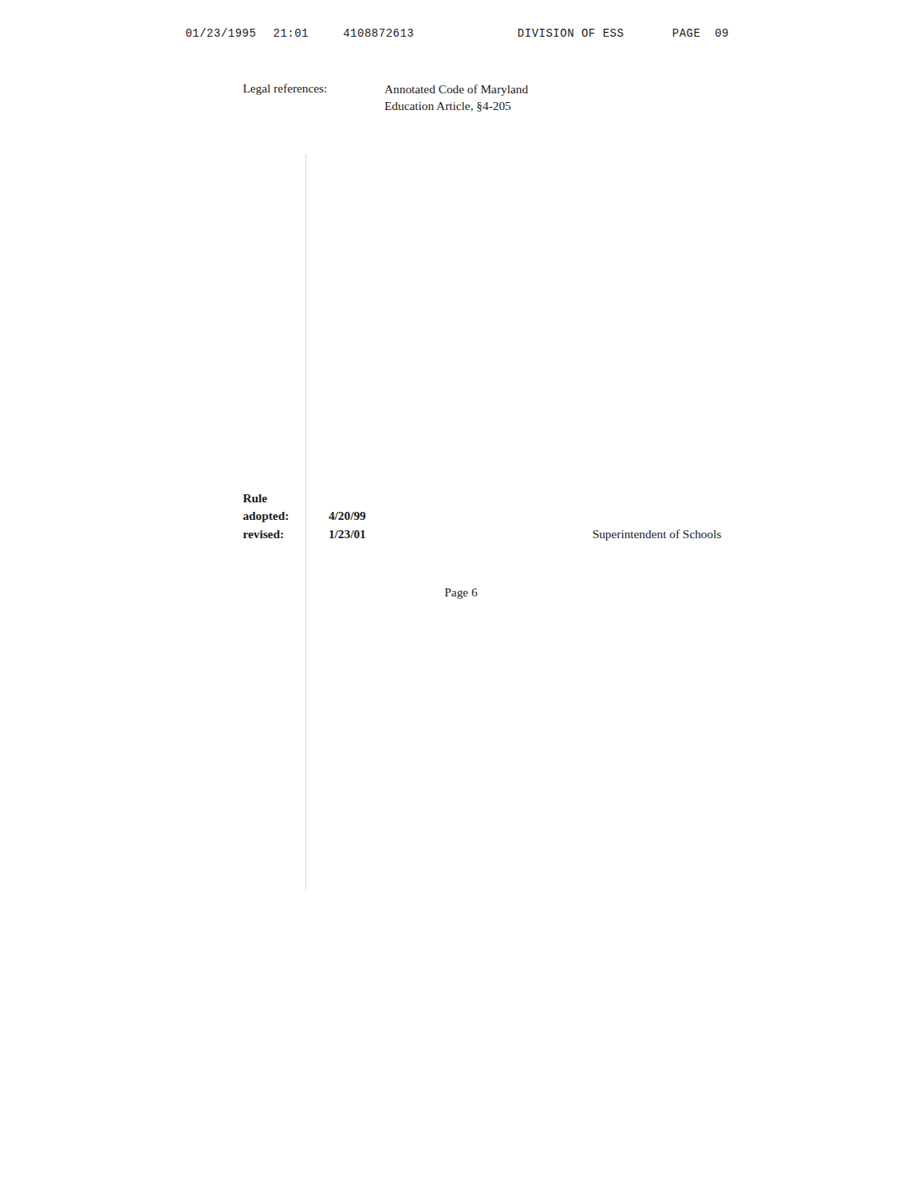01/23/1995 21:01 4108872613 DIVISION OF ESS PAGE 09
Legal references:
Annotated Code of Maryland
Education Article, §4-205
Rule
adopted:
revised:
4/20/99
1/23/01
Superintendent of Schools
Page 6